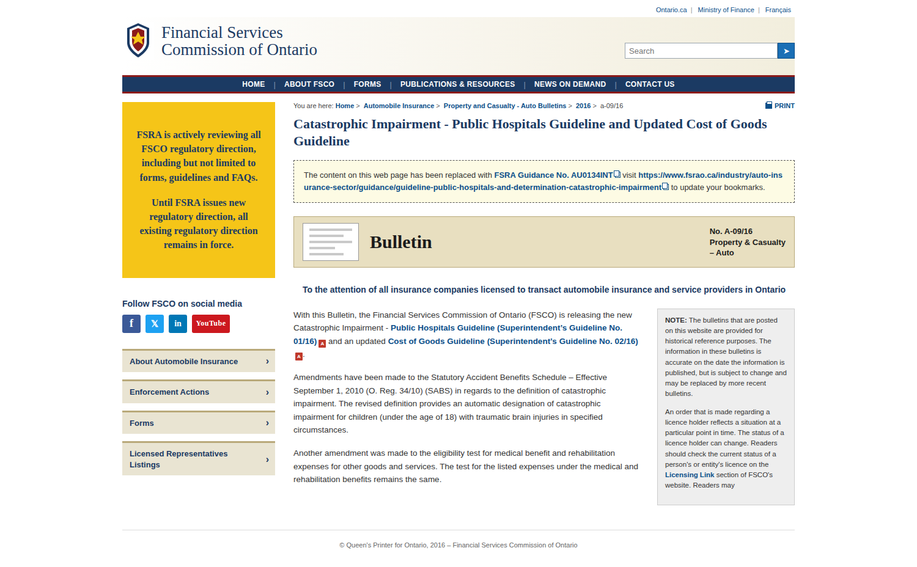Ontario.ca| Ministry of Finance| Français
Financial Services Commission of Ontario
Search ➤
HOME
|
ABOUT FSCO
|
FORMS
|
PUBLICATIONS & RESOURCES
|
NEWS ON DEMAND
|
CONTACT US
FSRA is actively reviewing all FSCO regulatory direction, including but not limited to forms, guidelines and FAQs.
Until FSRA issues new regulatory direction, all existing regulatory direction remains in force.
Follow FSCO on social media
f 𝕏 in YouTube
About Automobile Insurance
Enforcement Actions
Forms
Licensed Representatives Listings
You are here: Home> Automobile Insurance> Property and Casualty - Auto Bulletins> 2016> a-09/16
PRINT
Catastrophic Impairment - Public Hospitals Guideline and Updated Cost of Goods Guideline
The content on this web page has been replaced with FSRA Guidance No. AU0134INT visit https://www.fsrao.ca/industry/auto-insurance-sector/guidance/guideline-public-hospitals-and-determination-catastrophic-impairment to update your bookmarks.
Bulletin
No. A-09/16
Property & Casualty
– Auto
To the attention of all insurance companies licensed to transact automobile insurance and service providers in Ontario
With this Bulletin, the Financial Services Commission of Ontario (FSCO) is releasing the new Catastrophic Impairment - Public Hospitals Guideline (Superintendent’s Guideline No. 01/16)A and an updated Cost of Goods Guideline (Superintendent’s Guideline No. 02/16)A.
Amendments have been made to the Statutory Accident Benefits Schedule – Effective September 1, 2010 (O. Reg. 34/10) (SABS) in regards to the definition of catastrophic impairment. The revised definition provides an automatic designation of catastrophic impairment for children (under the age of 18) with traumatic brain injuries in specified circumstances.
Another amendment was made to the eligibility test for medical benefit and rehabilitation expenses for other goods and services. The test for the listed expenses under the medical and rehabilitation benefits remains the same.
NOTE: The bulletins that are posted on this website are provided for historical reference purposes. The information in these bulletins is accurate on the date the information is published, but is subject to change and may be replaced by more recent bulletins.
An order that is made regarding a licence holder reflects a situation at a particular point in time. The status of a licence holder can change. Readers should check the current status of a person's or entity's licence on the Licensing Link section of FSCO's website. Readers may
© Queen's Printer for Ontario, 2016 – Financial Services Commission of Ontario